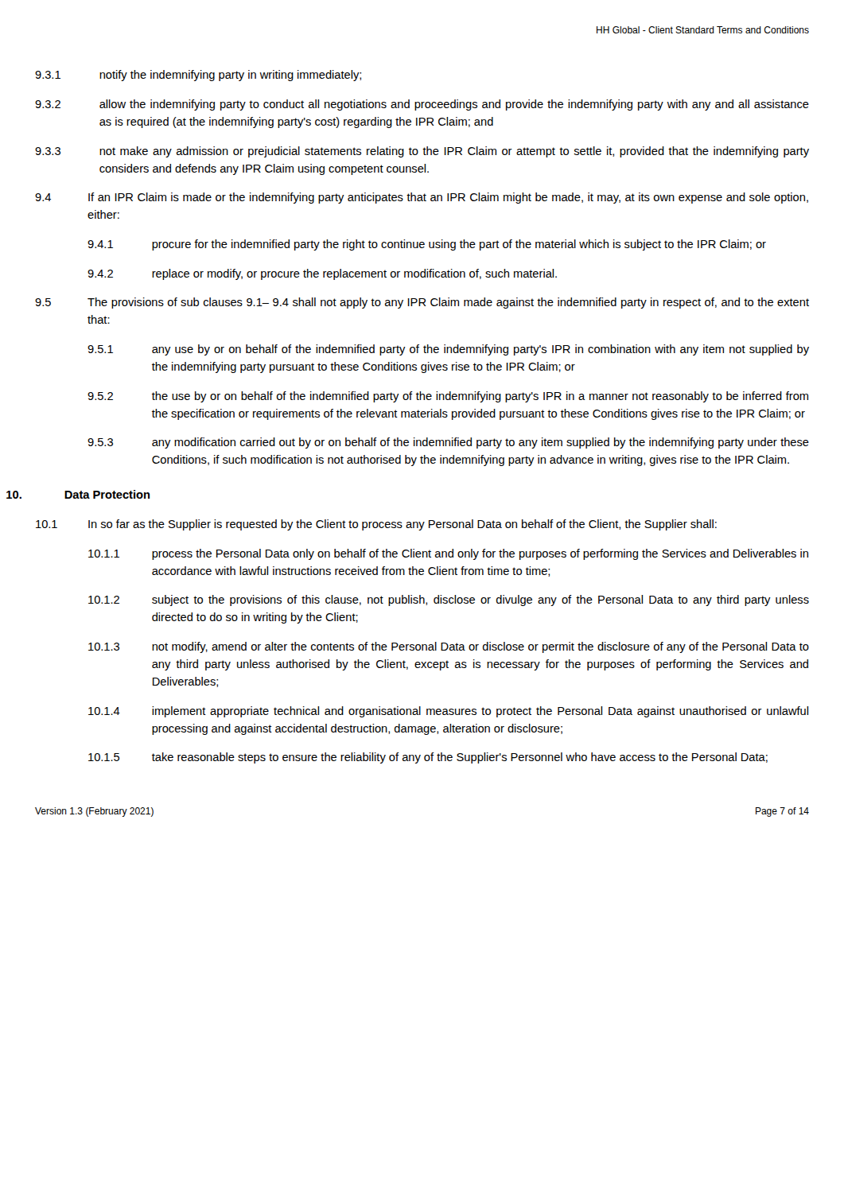HH Global - Client Standard Terms and Conditions
9.3.1notify the indemnifying party in writing immediately;
9.3.2allow the indemnifying party to conduct all negotiations and proceedings and provide the indemnifying party with any and all assistance as is required (at the indemnifying party's cost) regarding the IPR Claim; and
9.3.3not make any admission or prejudicial statements relating to the IPR Claim or attempt to settle it, provided that the indemnifying party considers and defends any IPR Claim using competent counsel.
9.4 If an IPR Claim is made or the indemnifying party anticipates that an IPR Claim might be made, it may, at its own expense and sole option, either:
9.4.1procure for the indemnified party the right to continue using the part of the material which is subject to the IPR Claim; or
9.4.2replace or modify, or procure the replacement or modification of, such material.
9.5 The provisions of sub clauses 9.1– 9.4 shall not apply to any IPR Claim made against the indemnified party in respect of, and to the extent that:
9.5.1any use by or on behalf of the indemnified party of the indemnifying party's IPR in combination with any item not supplied by the indemnifying party pursuant to these Conditions gives rise to the IPR Claim; or
9.5.2the use by or on behalf of the indemnified party of the indemnifying party's IPR in a manner not reasonably to be inferred from the specification or requirements of the relevant materials provided pursuant to these Conditions gives rise to the IPR Claim; or
9.5.3any modification carried out by or on behalf of the indemnified party to any item supplied by the indemnifying party under these Conditions, if such modification is not authorised by the indemnifying party in advance in writing, gives rise to the IPR Claim.
10. Data Protection
10.1 In so far as the Supplier is requested by the Client to process any Personal Data on behalf of the Client, the Supplier shall:
10.1.1process the Personal Data only on behalf of the Client and only for the purposes of performing the Services and Deliverables in accordance with lawful instructions received from the Client from time to time;
10.1.2subject to the provisions of this clause, not publish, disclose or divulge any of the Personal Data to any third party unless directed to do so in writing by the Client;
10.1.3not modify, amend or alter the contents of the Personal Data or disclose or permit the disclosure of any of the Personal Data to any third party unless authorised by the Client, except as is necessary for the purposes of performing the Services and Deliverables;
10.1.4implement appropriate technical and organisational measures to protect the Personal Data against unauthorised or unlawful processing and against accidental destruction, damage, alteration or disclosure;
10.1.5take reasonable steps to ensure the reliability of any of the Supplier's Personnel who have access to the Personal Data;
Version 1.3 (February 2021) Page 7 of 14